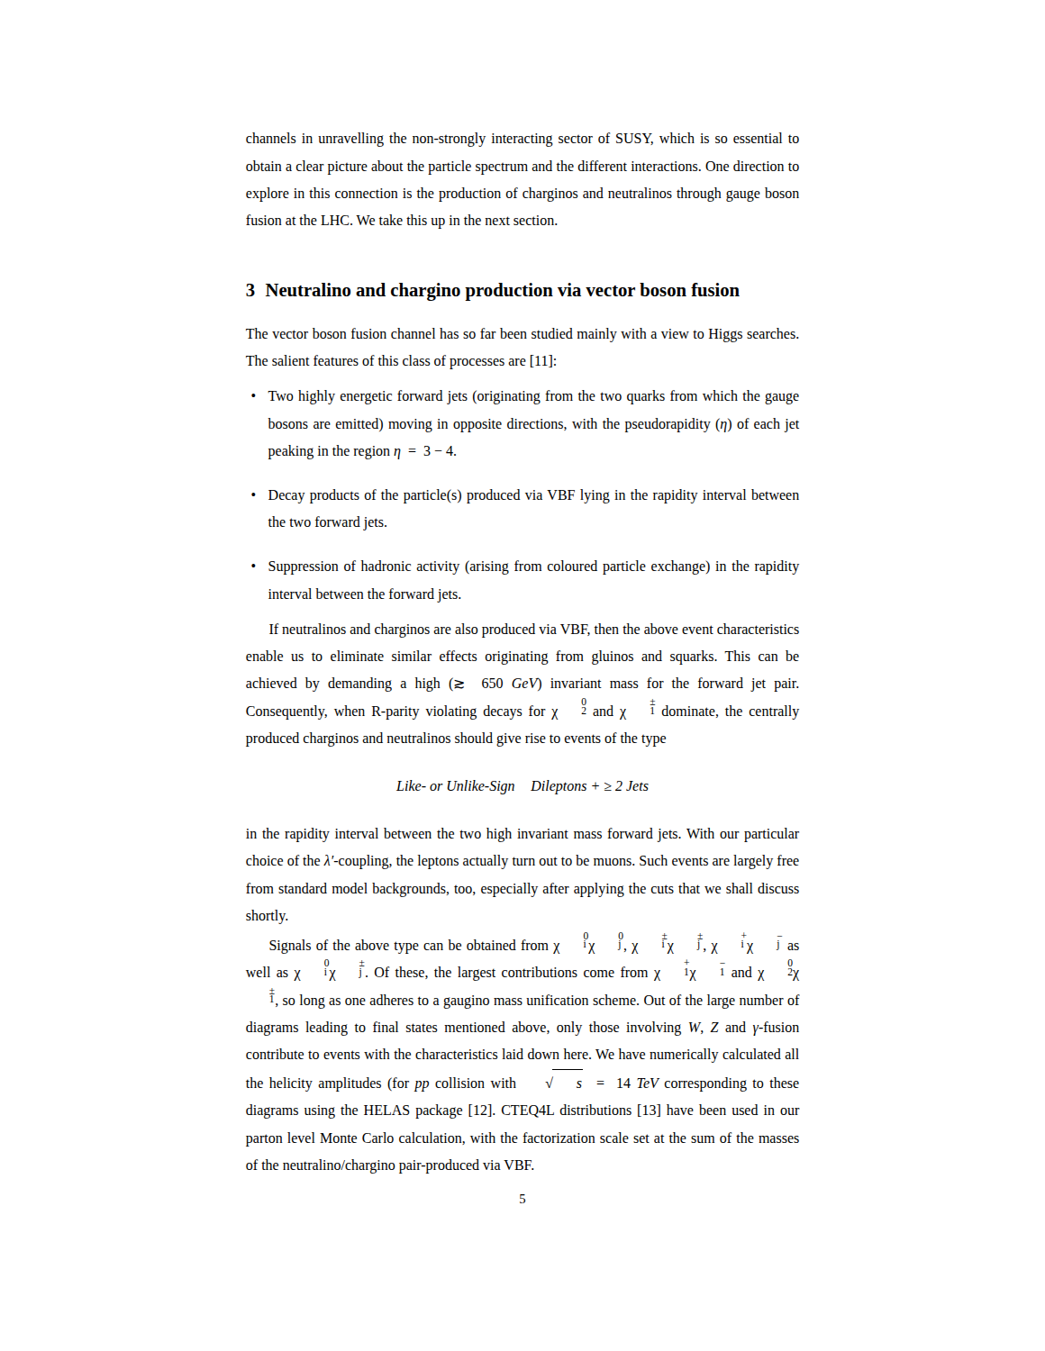channels in unravelling the non-strongly interacting sector of SUSY, which is so essential to obtain a clear picture about the particle spectrum and the different interactions. One direction to explore in this connection is the production of charginos and neutralinos through gauge boson fusion at the LHC. We take this up in the next section.
3 Neutralino and chargino production via vector boson fusion
The vector boson fusion channel has so far been studied mainly with a view to Higgs searches. The salient features of this class of processes are [11]:
Two highly energetic forward jets (originating from the two quarks from which the gauge bosons are emitted) moving in opposite directions, with the pseudorapidity (η) of each jet peaking in the region η = 3 − 4.
Decay products of the particle(s) produced via VBF lying in the rapidity interval between the two forward jets.
Suppression of hadronic activity (arising from coloured particle exchange) in the rapidity interval between the forward jets.
If neutralinos and charginos are also produced via VBF, then the above event characteristics enable us to eliminate similar effects originating from gluinos and squarks. This can be achieved by demanding a high (≳ 650 GeV) invariant mass for the forward jet pair. Consequently, when R-parity violating decays for χ 02 and χ±1 dominate, the centrally produced charginos and neutralinos should give rise to events of the type
Like- or Unlike-Sign Dileptons + ≥ 2 Jets
in the rapidity interval between the two high invariant mass forward jets. With our particular choice of the λ′-coupling, the leptons actually turn out to be muons. Such events are largely free from standard model backgrounds, too, especially after applying the cuts that we shall discuss shortly.
Signals of the above type can be obtained from χ 0 i χ 0 j, χ±i χ±j, χ+i χ−j as well as χ 0 i χ±j. Of these, the largest contributions come from χ+1 χ−1 and χ 02 χ±1, so long as one adheres to a gaugino mass unification scheme. Out of the large number of diagrams leading to final states mentioned above, only those involving W, Z and γ-fusion contribute to events with the characteristics laid down here. We have numerically calculated all the helicity amplitudes (for pp collision with s = 14 TeV corresponding to these diagrams using the HELAS package [12]. CTEQ4L distributions [13] have been used in our parton level Monte Carlo calculation, with the factorization scale set at the sum of the masses of the neutralino/chargino pair-produced via VBF.
5